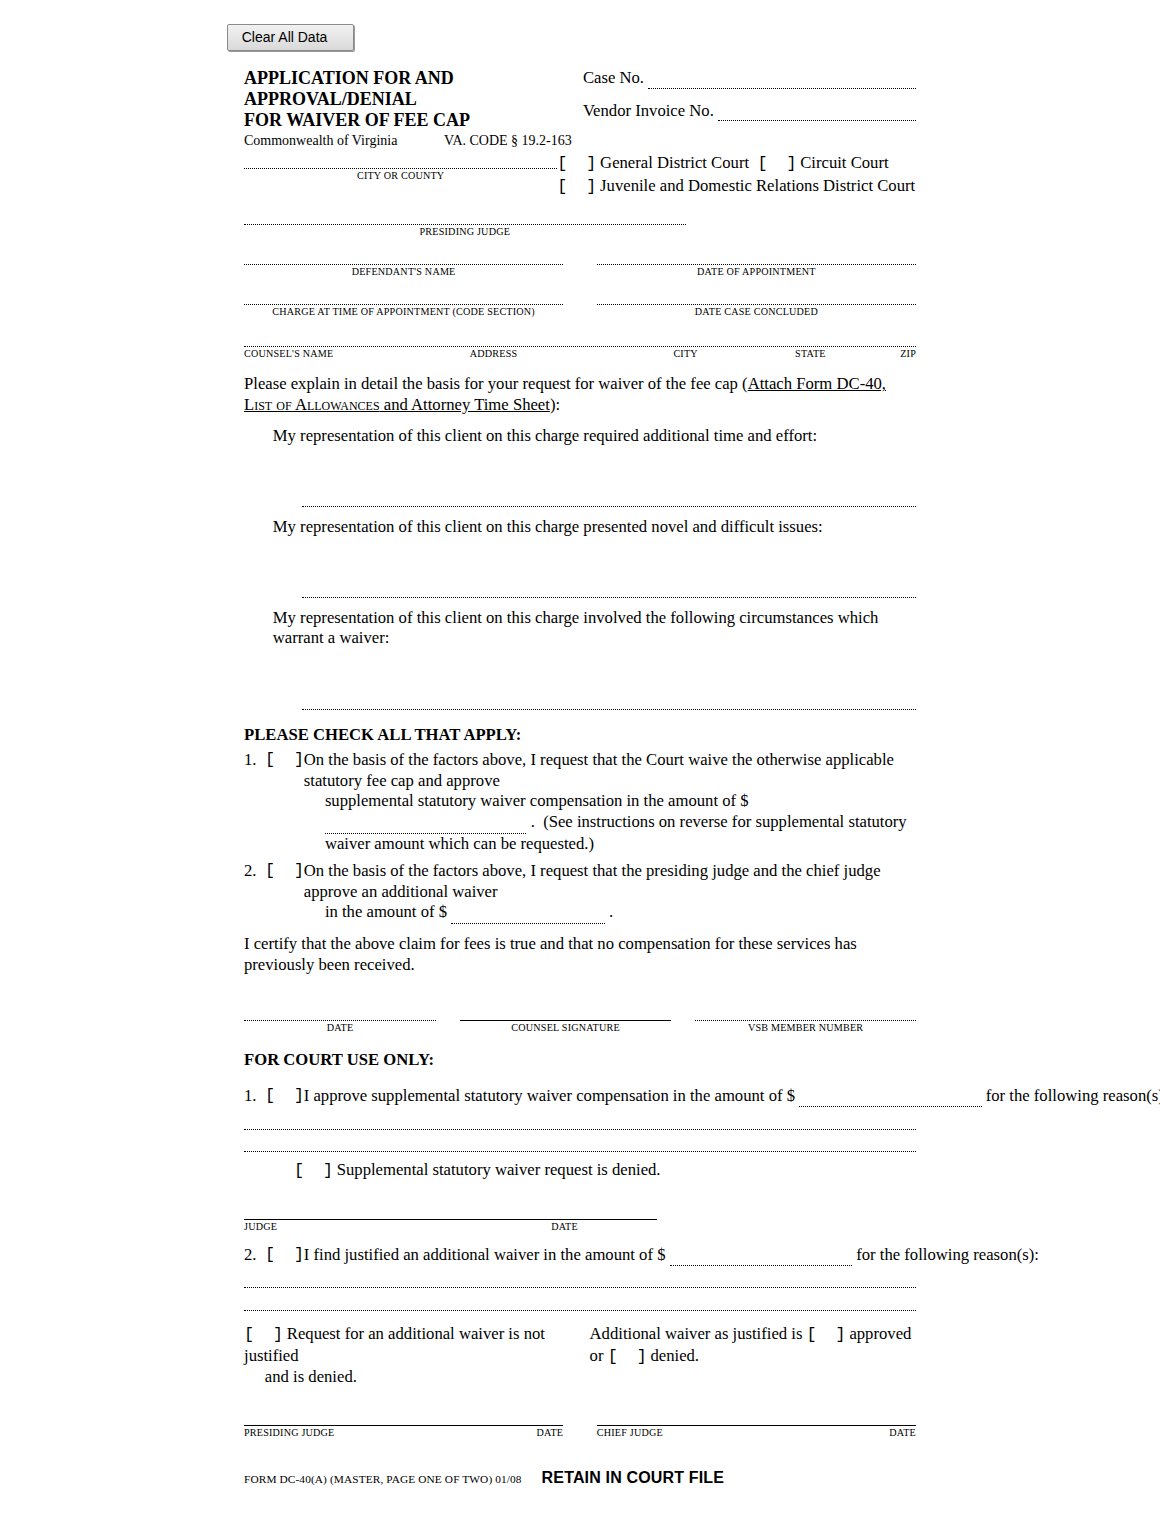Clear All Data
Application for and Approval/Denial
for Waiver of Fee Cap
Commonwealth of Virginia VA. CODE § 19.2-163
Case No.
Vendor Invoice No.
City or County
[ ] General District Court [ ] Circuit Court
[ ] Juvenile and Domestic Relations District Court
Presiding Judge
Defendant's Name
Date of Appointment
Charge at Time of Appointment (Code Section)
Date Case Concluded
Counsel's Name Address City State Zip
Please explain in detail the basis for your request for waiver of the fee cap (Attach Form DC-40, List of Allowances and Attorney Time Sheet):
My representation of this client on this charge required additional time and effort:
My representation of this client on this charge presented novel and difficult issues:
My representation of this client on this charge involved the following circumstances which warrant a waiver:
Please check all that apply:
1. [ ] On the basis of the factors above, I request that the Court waive the otherwise applicable statutory fee cap and approve supplemental statutory waiver compensation in the amount of $ . (See instructions on reverse for supplemental statutory waiver amount which can be requested.)
2. [ ] On the basis of the factors above, I request that the presiding judge and the chief judge approve an additional waiver in the amount of $ .
I certify that the above claim for fees is true and that no compensation for these services has previously been received.
Date
Counsel Signature
VSB Member Number
For Court Use Only:
1. [ ] I approve supplemental statutory waiver compensation in the amount of $ for the following reason(s):
[ ] Supplemental statutory waiver request is denied.
Judge Date
2. [ ] I find justified an additional waiver in the amount of $ for the following reason(s):
[ ] Request for an additional waiver is not justified
and is denied.
Additional waiver as justified is [ ] approved or [ ] denied.
Presiding Judge Date
Chief Judge Date
FORM DC-40(A) (MASTER, PAGE ONE OF TWO) 01/08
RETAIN IN COURT FILE